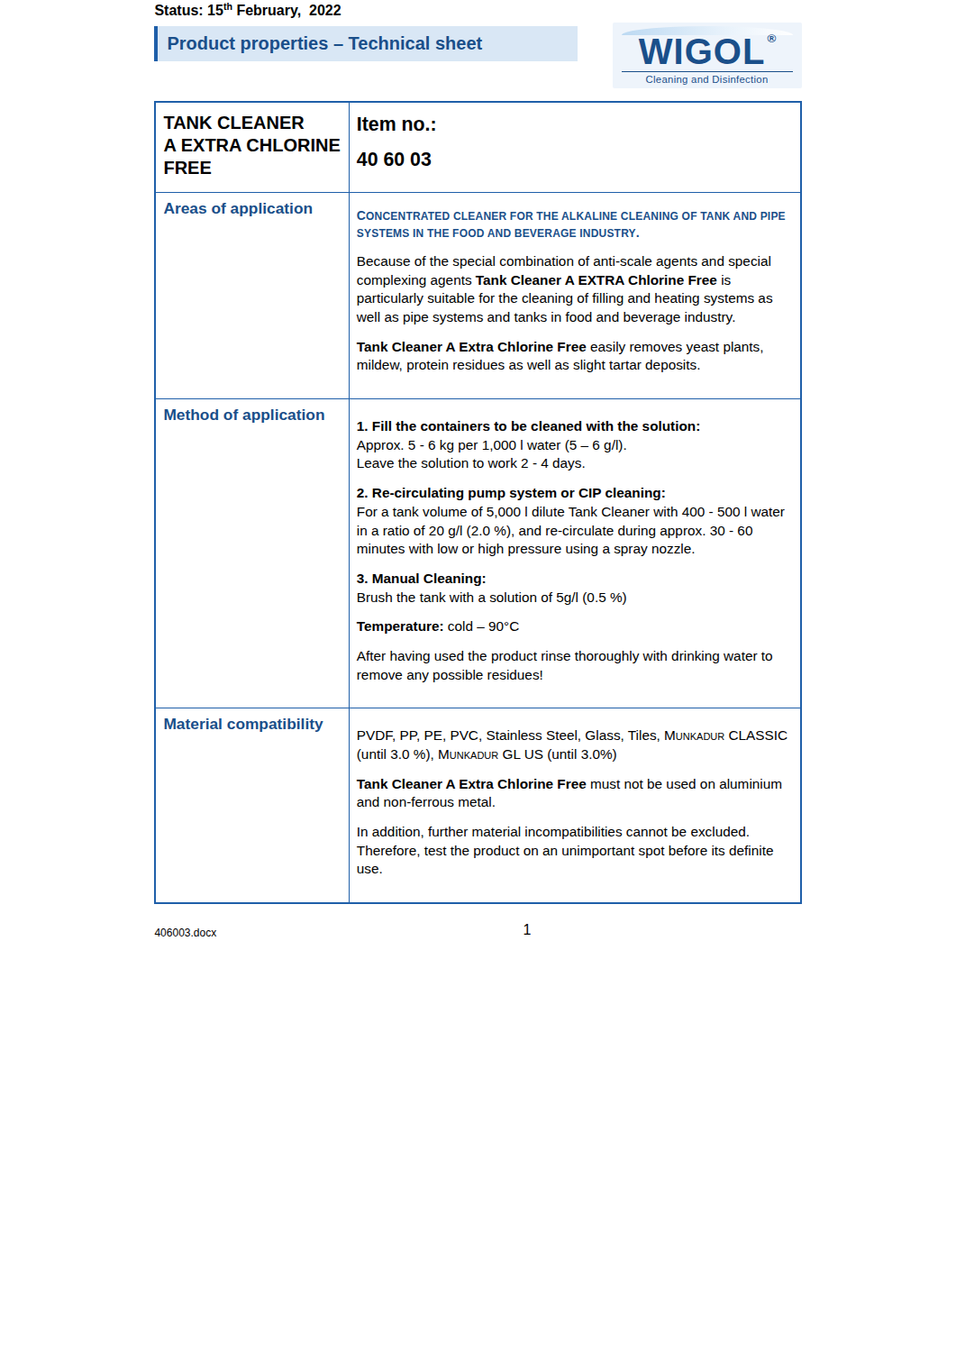Status: 15th February, 2022
Product properties – Technical sheet
WIGOL®
Cleaning and Disinfection
| TANK CLEANER A EXTRA CHLORINE FREE | Item no.: 40 60 03 |
| Areas of application | C ONCENTRATED CLEANER FOR THE ALKALINE CLEANING OF TANK AND PIPE SYSTEMS IN THE FOOD AND BEVERAGE INDUSTRY . Because of the special combination of anti-scale agents and special complexing agents Tank Cleaner A EXTRA Chlorine Free is particularly suitable for the cleaning of filling and heating systems as well as pipe systems and tanks in food and beverage industry. Tank Cleaner A Extra Chlorine Free easily removes yeast plants, mildew, protein residues as well as slight tartar deposits. |
| Method of application | 1. Fill the containers to be cleaned with the solution: Approx. 5 - 6 kg per 1,000 l water (5 – 6 g/l). Leave the solution to work 2 - 4 days. 2. Re-circulating pump system or CIP cleaning: For a tank volume of 5,000 l dilute Tank Cleaner with 400 - 500 l water in a ratio of 20 g/l (2.0 %), and re-circulate during approx. 30 - 60 minutes with low or high pressure using a spray nozzle. 3. Manual Cleaning: Brush the tank with a solution of 5g/l (0.5 %) Temperature: cold – 90°C After having used the product rinse thoroughly with drinking water to remove any possible residues! |
| Material compatibility | PVDF, PP, PE, PVC, Stainless Steel, Glass, Tiles, Munkadur CLASSIC (until 3.0 %), Munkadur GL US (until 3.0%) Tank Cleaner A Extra Chlorine Free must not be used on aluminium and non-ferrous metal. In addition, further material incompatibilities cannot be excluded. Therefore, test the product on an unimportant spot before its definite use. |
406003.docx
1